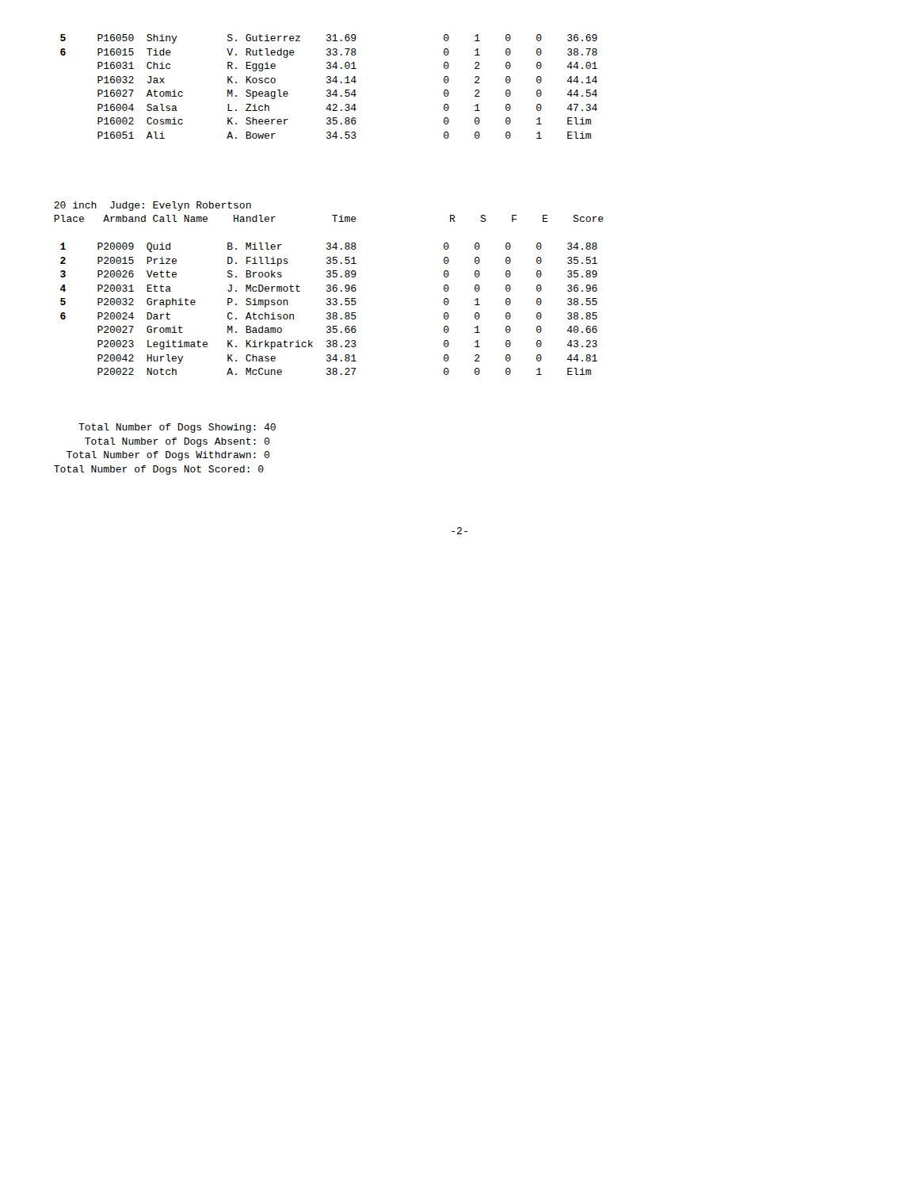5     P16050  Shiny        S. Gutierrez    31.69              0    1    0    0    36.69
  6     P16015  Tide         V. Rutledge     33.78              0    1    0    0    38.78
        P16031  Chic         R. Eggie        34.01              0    2    0    0    44.01
        P16032  Jax          K. Kosco        34.14              0    2    0    0    44.14
        P16027  Atomic       M. Speagle      34.54              0    2    0    0    44.54
        P16004  Salsa        L. Zich         42.34              0    1    0    0    47.34
        P16002  Cosmic       K. Sheerer      35.86              0    0    0    1    Elim
        P16051  Ali          A. Bower        34.53              0    0    0    1    Elim




 20 inch  Judge: Evelyn Robertson
 Place   Armband Call Name    Handler         Time               R    S    F    E    Score

  1     P20009  Quid         B. Miller       34.88              0    0    0    0    34.88
  2     P20015  Prize        D. Fillips      35.51              0    0    0    0    35.51
  3     P20026  Vette        S. Brooks       35.89              0    0    0    0    35.89
  4     P20031  Etta         J. McDermott    36.96              0    0    0    0    36.96
  5     P20032  Graphite     P. Simpson      33.55              0    1    0    0    38.55
  6     P20024  Dart         C. Atchison     38.85              0    0    0    0    38.85
        P20027  Gromit       M. Badamo       35.66              0    1    0    0    40.66
        P20023  Legitimate   K. Kirkpatrick  38.23              0    1    0    0    43.23
        P20042  Hurley       K. Chase        34.81              0    2    0    0    44.81
        P20022  Notch        A. McCune       38.27              0    0    0    1    Elim



     Total Number of Dogs Showing: 40
      Total Number of Dogs Absent: 0
   Total Number of Dogs Withdrawn: 0
 Total Number of Dogs Not Scored: 0
-2-